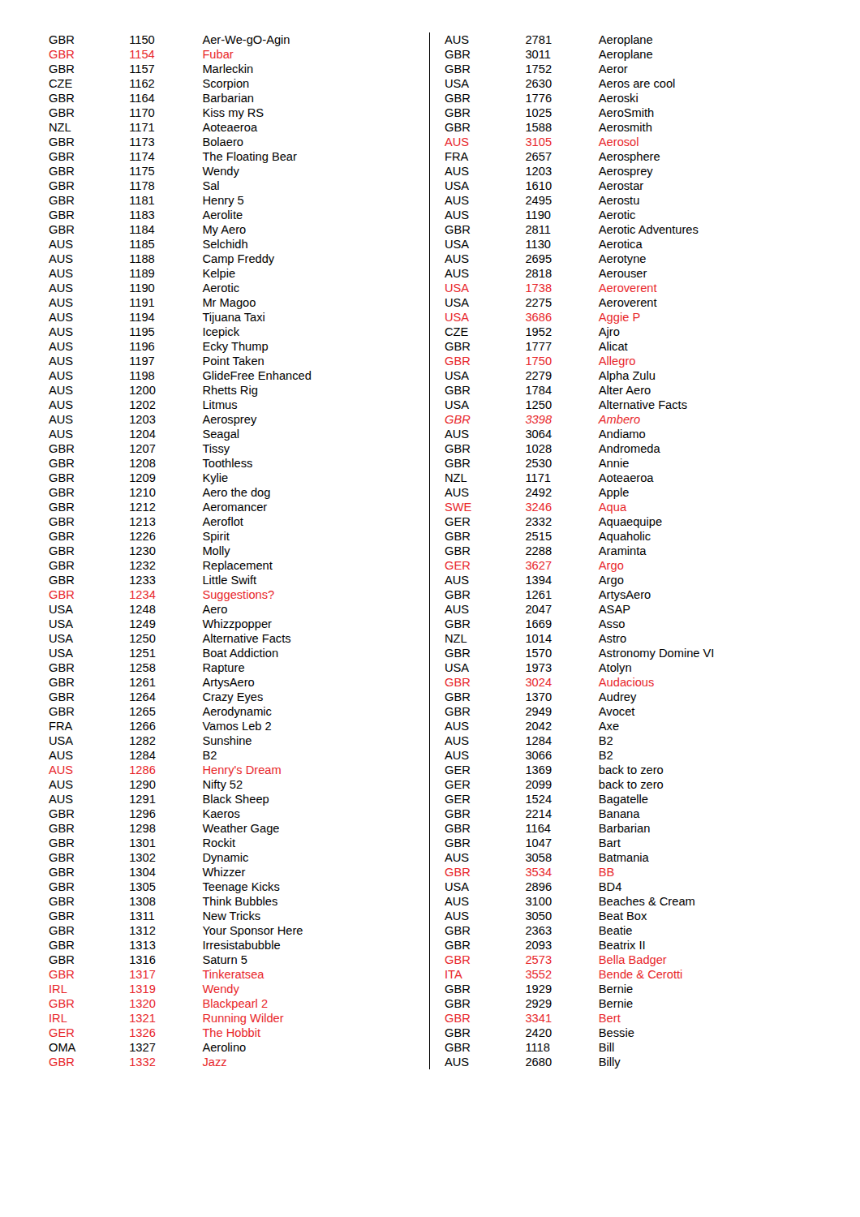| GBR | 1150 | Aer-We-gO-Agin |
| GBR | 1154 | Fubar |
| GBR | 1157 | Marleckin |
| CZE | 1162 | Scorpion |
| GBR | 1164 | Barbarian |
| GBR | 1170 | Kiss my RS |
| NZL | 1171 | Aoteaeroa |
| GBR | 1173 | Bolaero |
| GBR | 1174 | The Floating Bear |
| GBR | 1175 | Wendy |
| GBR | 1178 | Sal |
| GBR | 1181 | Henry 5 |
| GBR | 1183 | Aerolite |
| GBR | 1184 | My Aero |
| AUS | 1185 | Selchidh |
| AUS | 1188 | Camp Freddy |
| AUS | 1189 | Kelpie |
| AUS | 1190 | Aerotic |
| AUS | 1191 | Mr Magoo |
| AUS | 1194 | Tijuana Taxi |
| AUS | 1195 | Icepick |
| AUS | 1196 | Ecky Thump |
| AUS | 1197 | Point Taken |
| AUS | 1198 | GlideFree Enhanced |
| AUS | 1200 | Rhetts Rig |
| AUS | 1202 | Litmus |
| AUS | 1203 | Aerosprey |
| AUS | 1204 | Seagal |
| GBR | 1207 | Tissy |
| GBR | 1208 | Toothless |
| GBR | 1209 | Kylie |
| GBR | 1210 | Aero the dog |
| GBR | 1212 | Aeromancer |
| GBR | 1213 | Aeroflot |
| GBR | 1226 | Spirit |
| GBR | 1230 | Molly |
| GBR | 1232 | Replacement |
| GBR | 1233 | Little Swift |
| GBR | 1234 | Suggestions? |
| USA | 1248 | Aero |
| USA | 1249 | Whizzpopper |
| USA | 1250 | Alternative Facts |
| USA | 1251 | Boat Addiction |
| GBR | 1258 | Rapture |
| GBR | 1261 | ArtysAero |
| GBR | 1264 | Crazy Eyes |
| GBR | 1265 | Aerodynamic |
| FRA | 1266 | Vamos Leb 2 |
| USA | 1282 | Sunshine |
| AUS | 1284 | B2 |
| AUS | 1286 | Henry's Dream |
| AUS | 1290 | Nifty 52 |
| AUS | 1291 | Black Sheep |
| GBR | 1296 | Kaeros |
| GBR | 1298 | Weather Gage |
| GBR | 1301 | Rockit |
| GBR | 1302 | Dynamic |
| GBR | 1304 | Whizzer |
| GBR | 1305 | Teenage Kicks |
| GBR | 1308 | Think Bubbles |
| GBR | 1311 | New Tricks |
| GBR | 1312 | Your Sponsor Here |
| GBR | 1313 | Irresistabubble |
| GBR | 1316 | Saturn 5 |
| GBR | 1317 | Tinkeratsea |
| IRL | 1319 | Wendy |
| GBR | 1320 | Blackpearl 2 |
| IRL | 1321 | Running Wilder |
| GER | 1326 | The Hobbit |
| OMA | 1327 | Aerolino |
| GBR | 1332 | Jazz |
| AUS | 2781 | Aeroplane |
| GBR | 3011 | Aeroplane |
| GBR | 1752 | Aeror |
| USA | 2630 | Aeros are cool |
| GBR | 1776 | Aeroski |
| GBR | 1025 | AeroSmith |
| GBR | 1588 | Aerosmith |
| AUS | 3105 | Aerosol |
| FRA | 2657 | Aerosphere |
| AUS | 1203 | Aerosprey |
| USA | 1610 | Aerostar |
| AUS | 2495 | Aerostu |
| AUS | 1190 | Aerotic |
| GBR | 2811 | Aerotic Adventures |
| USA | 1130 | Aerotica |
| AUS | 2695 | Aerotyne |
| AUS | 2818 | Aerouser |
| USA | 1738 | Aeroverent |
| USA | 2275 | Aeroverent |
| USA | 3686 | Aggie P |
| CZE | 1952 | Ajro |
| GBR | 1777 | Alicat |
| GBR | 1750 | Allegro |
| USA | 2279 | Alpha Zulu |
| GBR | 1784 | Alter Aero |
| USA | 1250 | Alternative Facts |
| GBR | 3398 | Ambero |
| AUS | 3064 | Andiamo |
| GBR | 1028 | Andromeda |
| GBR | 2530 | Annie |
| NZL | 1171 | Aoteaeroa |
| AUS | 2492 | Apple |
| SWE | 3246 | Aqua |
| GER | 2332 | Aquaequipe |
| GBR | 2515 | Aquaholic |
| GBR | 2288 | Araminta |
| GER | 3627 | Argo |
| AUS | 1394 | Argo |
| GBR | 1261 | ArtysAero |
| AUS | 2047 | ASAP |
| GBR | 1669 | Asso |
| NZL | 1014 | Astro |
| GBR | 1570 | Astronomy Domine VI |
| USA | 1973 | Atolyn |
| GBR | 3024 | Audacious |
| GBR | 1370 | Audrey |
| GBR | 2949 | Avocet |
| AUS | 2042 | Axe |
| AUS | 1284 | B2 |
| AUS | 3066 | B2 |
| GER | 1369 | back to zero |
| GER | 2099 | back to zero |
| GER | 1524 | Bagatelle |
| GBR | 2214 | Banana |
| GBR | 1164 | Barbarian |
| GBR | 1047 | Bart |
| AUS | 3058 | Batmania |
| GBR | 3534 | BB |
| USA | 2896 | BD4 |
| AUS | 3100 | Beaches & Cream |
| AUS | 3050 | Beat Box |
| GBR | 2363 | Beatie |
| GBR | 2093 | Beatrix II |
| GBR | 2573 | Bella Badger |
| ITA | 3552 | Bende & Cerotti |
| GBR | 1929 | Bernie |
| GBR | 2929 | Bernie |
| GBR | 3341 | Bert |
| GBR | 2420 | Bessie |
| GBR | 1118 | Bill |
| AUS | 2680 | Billy |